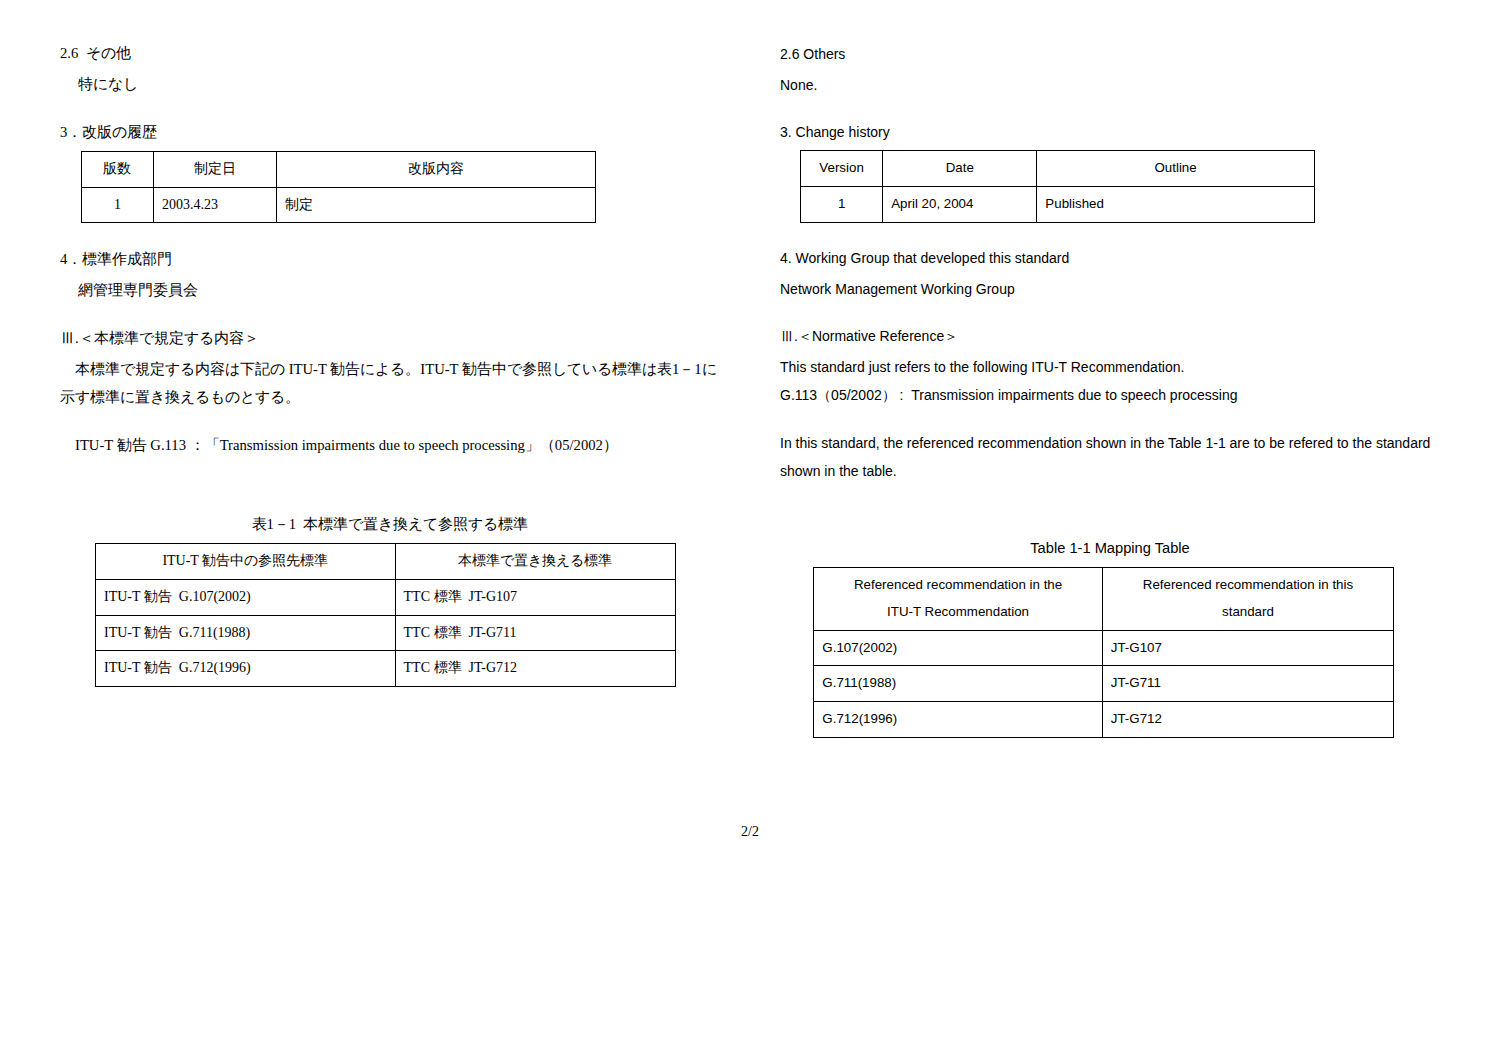2.6 その他
特になし
3．改版の履歴
| 版数 | 制定日 | 改版内容 |
| --- | --- | --- |
| 1 | 2003.4.23 | 制定 |
4．標準作成部門
網管理専門委員会
Ⅲ.＜本標準で規定する内容＞
　本標準で規定する内容は下記の ITU-T 勧告による。ITU-T 勧告中で参照している標準は表1－1に示す標準に置き換えるものとする。
　ITU-T 勧告 G.113 ：「Transmission impairments due to speech processing」（05/2002）
表1－1 本標準で置き換えて参照する標準
| ITU-T 勧告中の参照先標準 | 本標準で置き換える標準 |
| --- | --- |
| ITU-T 勧告 G.107(2002) | TTC 標準 JT-G107 |
| ITU-T 勧告 G.711(1988) | TTC 標準 JT-G711 |
| ITU-T 勧告 G.712(1996) | TTC 標準 JT-G712 |
2.6 Others
None.
3. Change history
| Version | Date | Outline |
| --- | --- | --- |
| 1 | April 20, 2004 | Published |
4. Working Group that developed this standard
Network Management Working Group
Ⅲ.＜Normative Reference＞
This standard just refers to the following ITU-T Recommendation.
G.113（05/2002） : Transmission impairments due to speech processing
In this standard, the referenced recommendation shown in the Table 1-1 are to be refered to the standard shown in the table.
Table 1-1 Mapping Table
| Referenced recommendation in the ITU-T Recommendation | Referenced recommendation in this standard |
| --- | --- |
| G.107(2002) | JT-G107 |
| G.711(1988) | JT-G711 |
| G.712(1996) | JT-G712 |
2/2